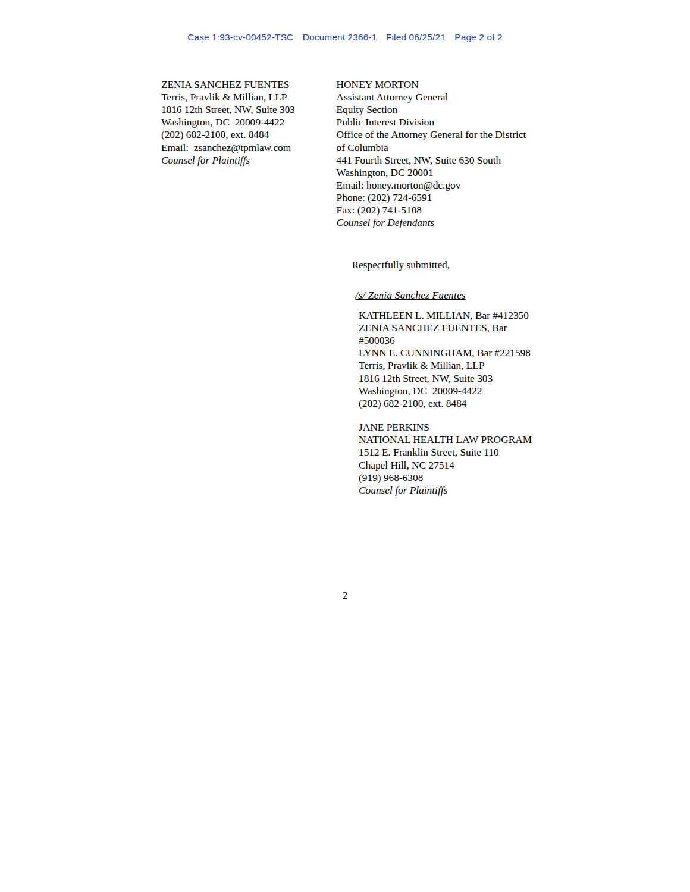Case 1:93-cv-00452-TSC Document 2366-1 Filed 06/25/21 Page 2 of 2
ZENIA SANCHEZ FUENTES
Terris, Pravlik & Millian, LLP
1816 12th Street, NW, Suite 303
Washington, DC 20009-4422
(202) 682-2100, ext. 8484
Email: zsanchez@tpmlaw.com
Counsel for Plaintiffs
HONEY MORTON
Assistant Attorney General
Equity Section
Public Interest Division
Office of the Attorney General for the District
of Columbia
441 Fourth Street, NW, Suite 630 South
Washington, DC 20001
Email: honey.morton@dc.gov
Phone: (202) 724-6591
Fax: (202) 741-5108
Counsel for Defendants
Respectfully submitted,
/s/ Zenia Sanchez Fuentes
KATHLEEN L. MILLIAN, Bar #412350
ZENIA SANCHEZ FUENTES, Bar #500036
LYNN E. CUNNINGHAM, Bar #221598
Terris, Pravlik & Millian, LLP
1816 12th Street, NW, Suite 303
Washington, DC 20009-4422
(202) 682-2100, ext. 8484
JANE PERKINS
NATIONAL HEALTH LAW PROGRAM
1512 E. Franklin Street, Suite 110
Chapel Hill, NC 27514
(919) 968-6308
Counsel for Plaintiffs
2